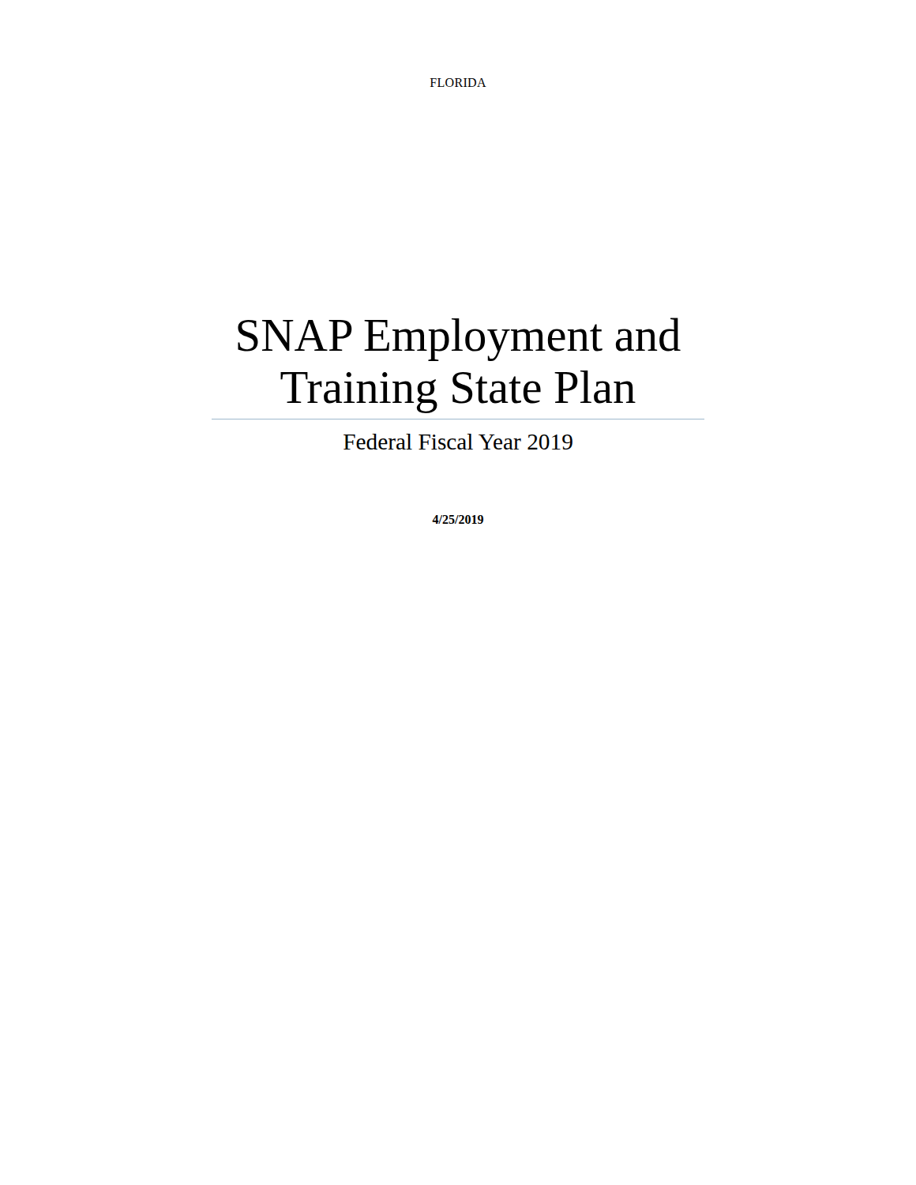FLORIDA
SNAP Employment and Training State Plan
Federal Fiscal Year 2019
4/25/2019